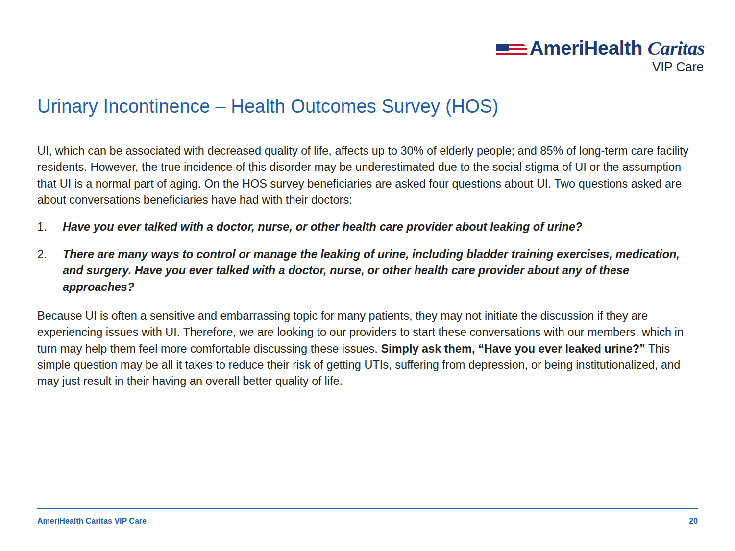AmeriHealth Caritas
VIP Care
Urinary Incontinence – Health Outcomes Survey (HOS)
UI, which can be associated with decreased quality of life, affects up to 30% of elderly people; and 85% of long-term care facility residents. However, the true incidence of this disorder may be underestimated due to the social stigma of UI or the assumption that UI is a normal part of aging. On the HOS survey beneficiaries are asked four questions about UI. Two questions asked are about conversations beneficiaries have had with their doctors:
Have you ever talked with a doctor, nurse, or other health care provider about leaking of urine?
There are many ways to control or manage the leaking of urine, including bladder training exercises, medication, and surgery. Have you ever talked with a doctor, nurse, or other health care provider about any of these approaches?
Because UI is often a sensitive and embarrassing topic for many patients, they may not initiate the discussion if they are experiencing issues with UI. Therefore, we are looking to our providers to start these conversations with our members, which in turn may help them feel more comfortable discussing these issues. Simply ask them, “Have you ever leaked urine?” This simple question may be all it takes to reduce their risk of getting UTIs, suffering from depression, or being institutionalized, and may just result in their having an overall better quality of life.
AmeriHealth Caritas VIP Care
20